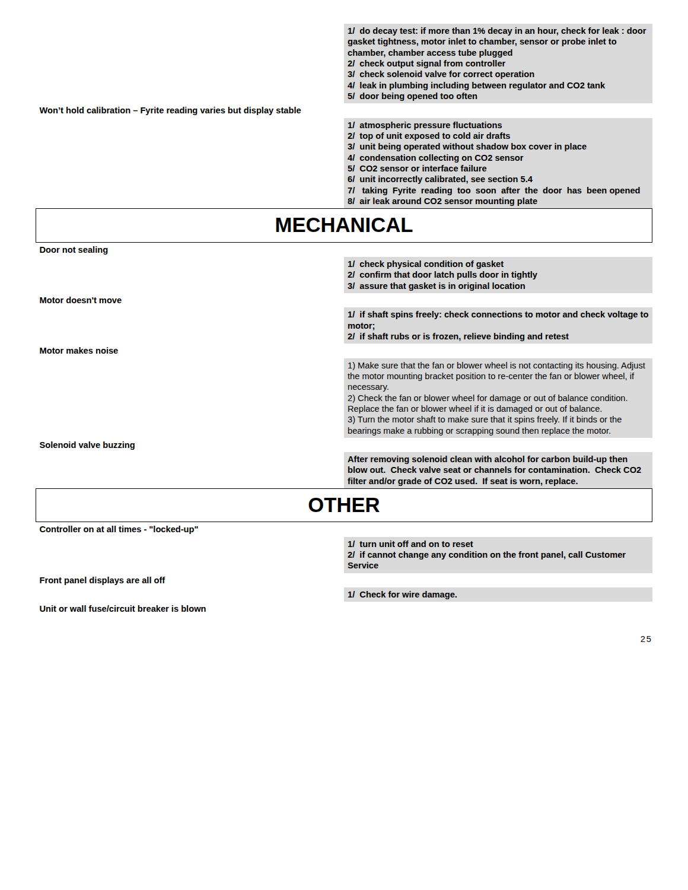| | 1/ do decay test: if more than 1% decay in an hour, check for leak : door gasket tightness, motor inlet to chamber, sensor or probe inlet to chamber, chamber access tube plugged 2/ check output signal from controller 3/ check solenoid valve for correct operation 4/ leak in plumbing including between regulator and CO2 tank 5/ door being opened too often |
| Won’t hold calibration – Fyrite reading varies but display stable | |
| | 1/ atmospheric pressure fluctuations 2/ top of unit exposed to cold air drafts 3/ unit being operated without shadow box cover in place 4/ condensation collecting on CO2 sensor 5/ CO2 sensor or interface failure 6/ unit incorrectly calibrated, see section 5.4 7/ taking Fyrite reading too soon after the door has been opened 8/ air leak around CO2 sensor mounting plate |
| MECHANICAL |
| Door not sealing | |
| | 1/ check physical condition of gasket 2/ confirm that door latch pulls door in tightly 3/ assure that gasket is in original location |
| Motor doesn't move | |
| | 1/ if shaft spins freely: check connections to motor and check voltage to motor; 2/ if shaft rubs or is frozen, relieve binding and retest |
| Motor makes noise | |
| | 1) Make sure that the fan or blower wheel is not contacting its housing. Adjust the motor mounting bracket position to re-center the fan or blower wheel, if necessary. 2) Check the fan or blower wheel for damage or out of balance condition. Replace the fan or blower wheel if it is damaged or out of balance. 3) Turn the motor shaft to make sure that it spins freely. If it binds or the bearings make a rubbing or scrapping sound then replace the motor. |
| Solenoid valve buzzing | |
| | After removing solenoid clean with alcohol for carbon build-up then blow out. Check valve seat or channels for contamination. Check CO2 filter and/or grade of CO2 used. If seat is worn, replace. |
| OTHER |
| Controller on at all times - "locked-up" | |
| | 1/ turn unit off and on to reset 2/ if cannot change any condition on the front panel, call Customer Service |
| Front panel displays are all off | |
| | 1/ Check for wire damage. |
| Unit or wall fuse/circuit breaker is blown | |
25